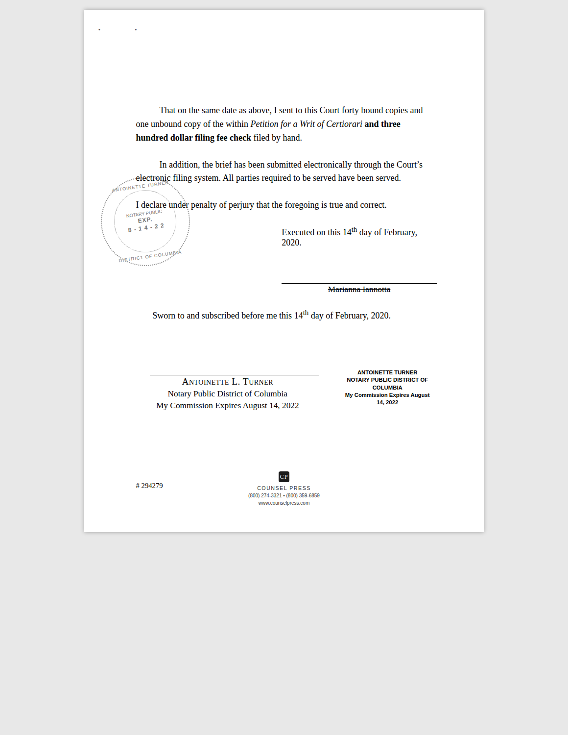• •
ANTOINETTE TURNER
NOTARY PUBLIC
EXP.
8 - 1 4 - 2 2
DISTRICT OF COLUMBIA
That on the same date as above, I sent to this Court forty bound copies and one unbound copy of the within Petition for a Writ of Certiorari and three hundred dollar filing fee check filed by hand.
In addition, the brief has been submitted electronically through the Court’s electronic filing system. All parties required to be served have been served.
I declare under penalty of perjury that the foregoing is true and correct.
Executed on this 14th day of February, 2020.
Marianna Iannotta
Sworn to and subscribed before me this 14th day of February, 2020.
Antoinette L. Turner
Notary Public District of Columbia
My Commission Expires August 14, 2022
ANTOINETTE TURNER
NOTARY PUBLIC DISTRICT OF COLUMBIA
My Commission Expires August 14, 2022
# 294279
CP
COUNSEL PRESS
(800) 274-3321 • (800) 359-6859
www.counselpress.com